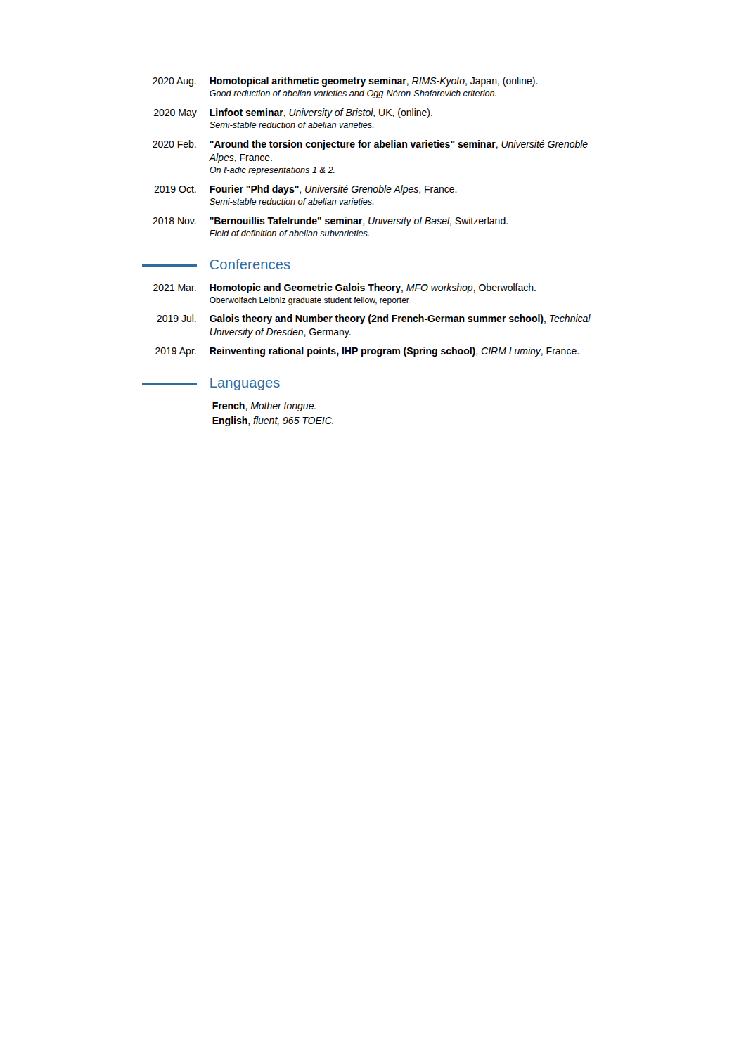2020 Aug.
Homotopical arithmetic geometry seminar, RIMS-Kyoto, Japan, (online). Good reduction of abelian varieties and Ogg-Néron-Shafarevich criterion.
2020 May
Linfoot seminar, University of Bristol, UK, (online). Semi-stable reduction of abelian varieties.
2020 Feb.
"Around the torsion conjecture for abelian varieties" seminar, Université Grenoble Alpes, France. On ℓ-adic representations 1 & 2.
2019 Oct.
Fourier "Phd days", Université Grenoble Alpes, France. Semi-stable reduction of abelian varieties.
2018 Nov.
"Bernouillis Tafelrunde" seminar, University of Basel, Switzerland. Field of definition of abelian subvarieties.
Conferences
2021 Mar.
Homotopic and Geometric Galois Theory, MFO workshop, Oberwolfach. Oberwolfach Leibniz graduate student fellow, reporter
2019 Jul.
Galois theory and Number theory (2nd French-German summer school), Technical University of Dresden, Germany.
2019 Apr.
Reinventing rational points, IHP program (Spring school), CIRM Luminy, France.
Languages
French, Mother tongue.
English, fluent, 965 TOEIC.